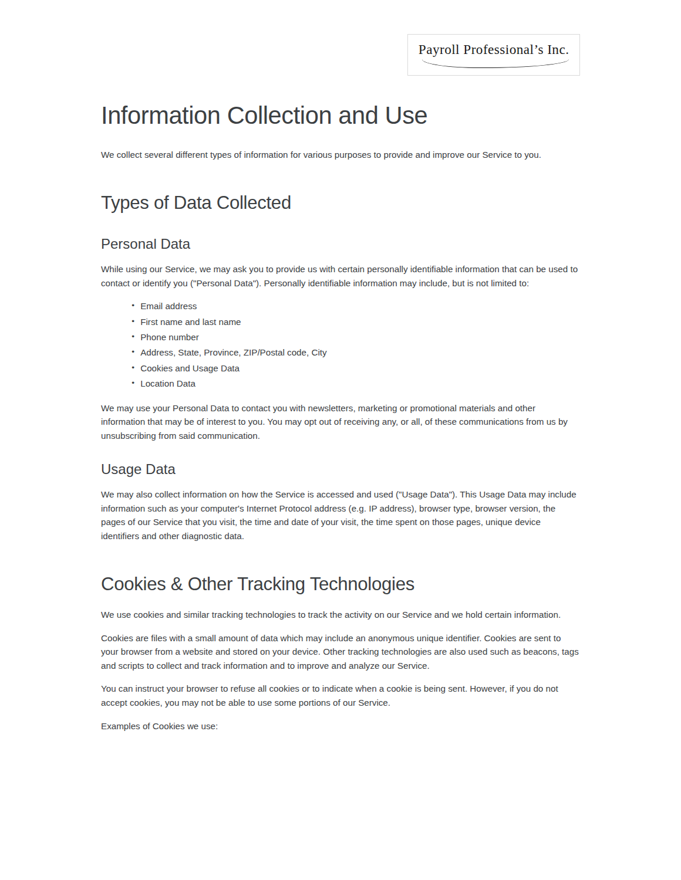Payroll Professional’s Inc.
Information Collection and Use
We collect several different types of information for various purposes to provide and improve our Service to you.
Types of Data Collected
Personal Data
While using our Service, we may ask you to provide us with certain personally identifiable information that can be used to contact or identify you ("Personal Data"). Personally identifiable information may include, but is not limited to:
Email address
First name and last name
Phone number
Address, State, Province, ZIP/Postal code, City
Cookies and Usage Data
Location Data
We may use your Personal Data to contact you with newsletters, marketing or promotional materials and other information that may be of interest to you. You may opt out of receiving any, or all, of these communications from us by unsubscribing from said communication.
Usage Data
We may also collect information on how the Service is accessed and used ("Usage Data"). This Usage Data may include information such as your computer's Internet Protocol address (e.g. IP address), browser type, browser version, the pages of our Service that you visit, the time and date of your visit, the time spent on those pages, unique device identifiers and other diagnostic data.
Cookies & Other Tracking Technologies
We use cookies and similar tracking technologies to track the activity on our Service and we hold certain information.
Cookies are files with a small amount of data which may include an anonymous unique identifier. Cookies are sent to your browser from a website and stored on your device. Other tracking technologies are also used such as beacons, tags and scripts to collect and track information and to improve and analyze our Service.
You can instruct your browser to refuse all cookies or to indicate when a cookie is being sent. However, if you do not accept cookies, you may not be able to use some portions of our Service.
Examples of Cookies we use: